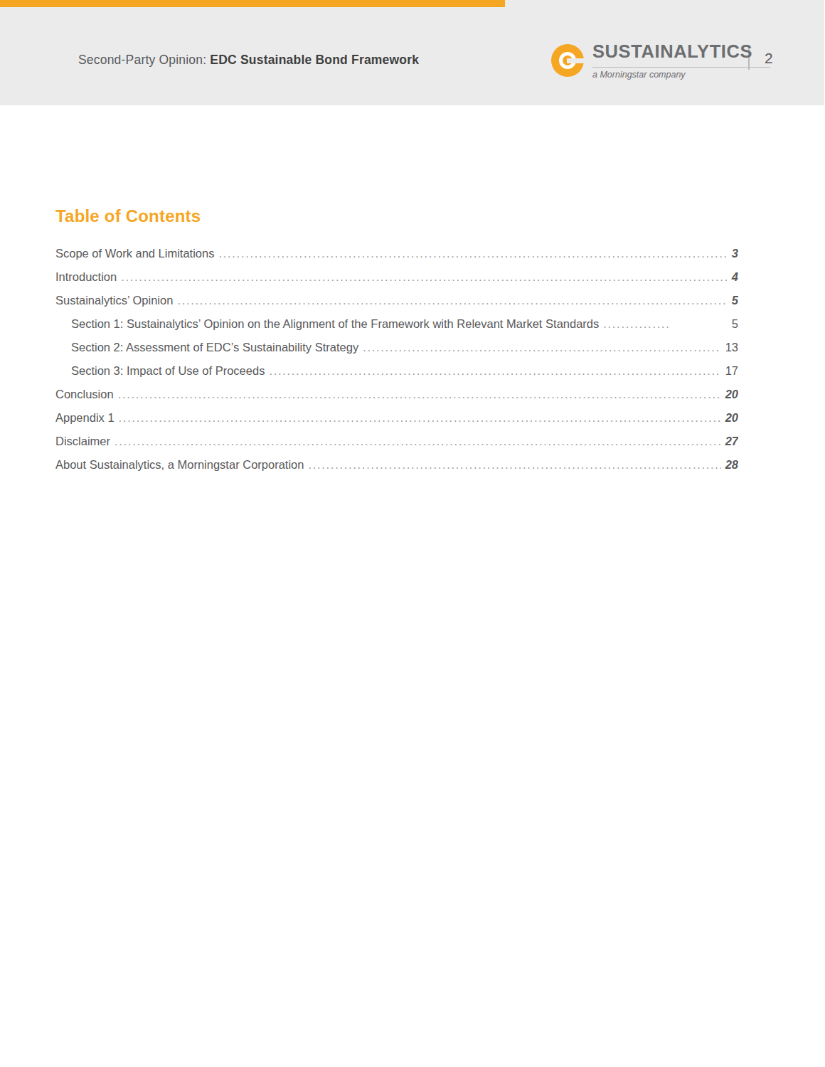Second-Party Opinion: EDC Sustainable Bond Framework
2
SUSTAINALYTICS
a Morningstar company
Table of Contents
Scope of Work and Limitations ........................................................................................................................................... 3
Introduction ................................................................................................................................................................. 4
Sustainalytics’ Opinion ................................................................................................................................................. 5
Section 1: Sustainalytics’ Opinion on the Alignment of the Framework with Relevant Market Standards ............... 5
Section 2: Assessment of EDC’s Sustainability Strategy .......................................................................................... 13
Section 3: Impact of Use of Proceeds ......................................................................................................................... 17
Conclusion ................................................................................................................................................................... 20
Appendix 1 ................................................................................................................................................................... 20
Disclaimer .................................................................................................................................................................... 27
About Sustainalytics, a Morningstar Corporation ....................................................................................................... 28